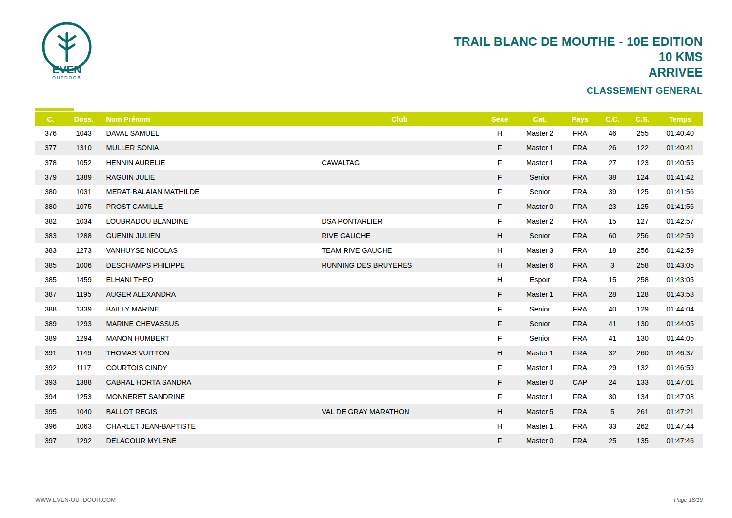EVEN OUTDOOR
TRAIL BLANC DE MOUTHE - 10E EDITION
10 KMS
ARRIVEE
CLASSEMENT GENERAL
| C. | Doss. | Nom Prénom | Club | Sexe | Cat. | Pays | C.C. | C.S. | Temps |
| --- | --- | --- | --- | --- | --- | --- | --- | --- | --- |
| 376 | 1043 | DAVAL SAMUEL | | H | Master 2 | FRA | 46 | 255 | 01:40:40 |
| 377 | 1310 | MULLER SONIA | | F | Master 1 | FRA | 26 | 122 | 01:40:41 |
| 378 | 1052 | HENNIN AURELIE | CAWALTAG | F | Master 1 | FRA | 27 | 123 | 01:40:55 |
| 379 | 1389 | RAGUIN JULIE | | F | Senior | FRA | 38 | 124 | 01:41:42 |
| 380 | 1031 | MERAT-BALAIAN MATHILDE | | F | Senior | FRA | 39 | 125 | 01:41:56 |
| 380 | 1075 | PROST CAMILLE | | F | Master 0 | FRA | 23 | 125 | 01:41:56 |
| 382 | 1034 | LOUBRADOU BLANDINE | DSA PONTARLIER | F | Master 2 | FRA | 15 | 127 | 01:42:57 |
| 383 | 1288 | GUENIN JULIEN | RIVE GAUCHE | H | Senior | FRA | 60 | 256 | 01:42:59 |
| 383 | 1273 | VANHUYSE NICOLAS | TEAM RIVE GAUCHE | H | Master 3 | FRA | 18 | 256 | 01:42:59 |
| 385 | 1006 | DESCHAMPS PHILIPPE | RUNNING DES BRUYERES | H | Master 6 | FRA | 3 | 258 | 01:43:05 |
| 385 | 1459 | ELHANI THEO | | H | Espoir | FRA | 15 | 258 | 01:43:05 |
| 387 | 1195 | AUGER ALEXANDRA | | F | Master 1 | FRA | 28 | 128 | 01:43:58 |
| 388 | 1339 | BAILLY MARINE | | F | Senior | FRA | 40 | 129 | 01:44:04 |
| 389 | 1293 | MARINE CHEVASSUS | | F | Senior | FRA | 41 | 130 | 01:44:05 |
| 389 | 1294 | MANON HUMBERT | | F | Senior | FRA | 41 | 130 | 01:44:05 |
| 391 | 1149 | THOMAS VUITTON | | H | Master 1 | FRA | 32 | 260 | 01:46:37 |
| 392 | 1117 | COURTOIS CINDY | | F | Master 1 | FRA | 29 | 132 | 01:46:59 |
| 393 | 1388 | CABRAL HORTA SANDRA | | F | Master 0 | CAP | 24 | 133 | 01:47:01 |
| 394 | 1253 | MONNERET SANDRINE | | F | Master 1 | FRA | 30 | 134 | 01:47:08 |
| 395 | 1040 | BALLOT REGIS | VAL DE GRAY MARATHON | H | Master 5 | FRA | 5 | 261 | 01:47:21 |
| 396 | 1063 | CHARLET JEAN-BAPTISTE | | H | Master 1 | FRA | 33 | 262 | 01:47:44 |
| 397 | 1292 | DELACOUR MYLENE | | F | Master 0 | FRA | 25 | 135 | 01:47:46 |
WWW.EVEN-OUTDOOR.COM Page 18/19